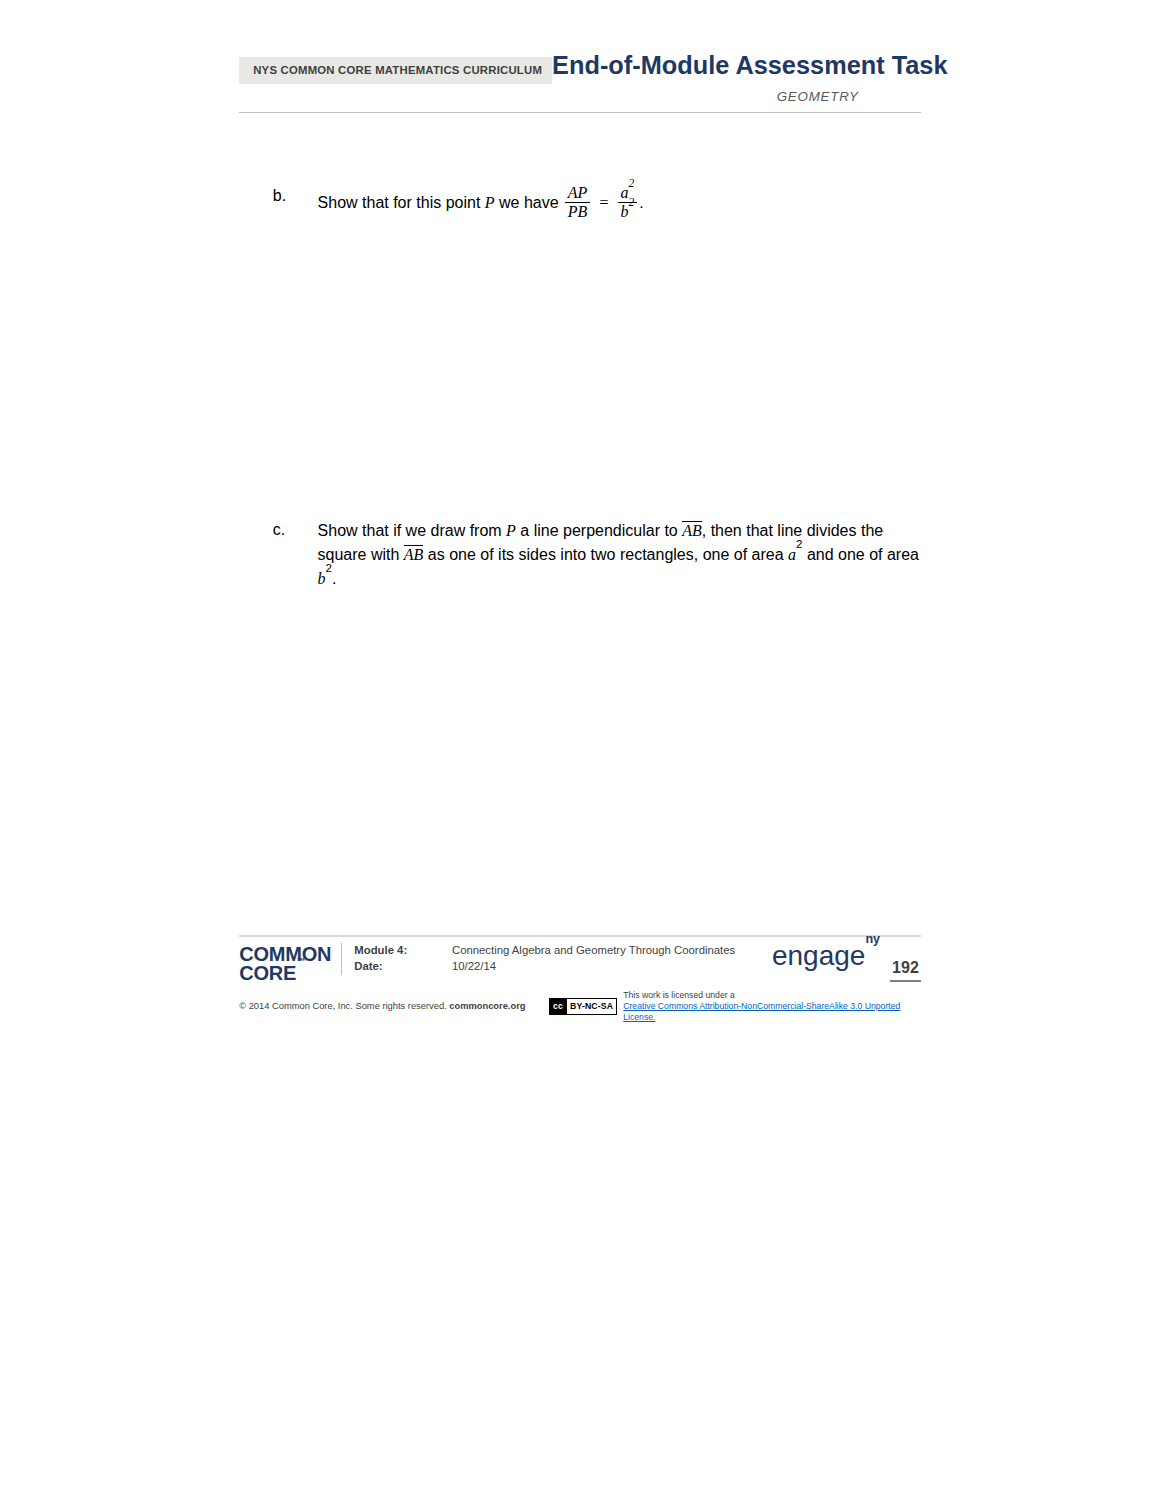NYS COMMON CORE MATHEMATICS CURRICULUM
End-of-Module Assessment Task
GEOMETRY
b. Show that for this point P we have AP PB = a2 b2.
c. Show that if we draw from P a line perpendicular to AB, then that line divides the square with AB as one of its sides into two rectangles, one of area a2 and one of area b2.
COMMON
CORE™
Module 4: Connecting Algebra and Geometry Through Coordinates Date: 10/22/14
engageny
192
© 2014 Common Core, Inc. Some rights reserved. commoncore.org
cc BY-NC-SA This work is licensed under a
Creative Commons Attribution-NonCommercial-ShareAlike 3.0 Unported License.